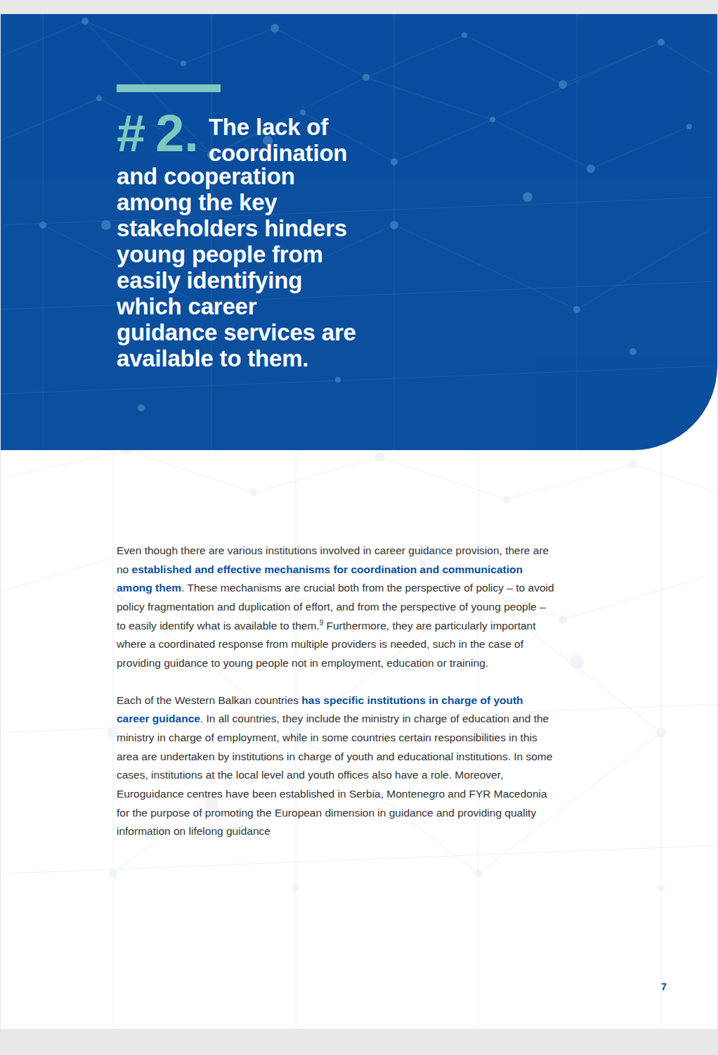# 2. The lack of
coordination
and cooperation
among the key
stakeholders hinders
young people from
easily identifying
which career
guidance services are
available to them.
Even though there are various institutions involved in career guidance provision, there are no established and effective mechanisms for coordination and communication among them. These mechanisms are crucial both from the perspective of policy – to avoid policy fragmentation and duplication of effort, and from the perspective of young people – to easily identify what is available to them.9 Furthermore, they are particularly important where a coordinated response from multiple providers is needed, such in the case of providing guidance to young people not in employment, education or training.
Each of the Western Balkan countries has specific institutions in charge of youth career guidance. In all countries, they include the ministry in charge of education and the ministry in charge of employment, while in some countries certain responsibilities in this area are undertaken by institutions in charge of youth and educational institutions. In some cases, institutions at the local level and youth offices also have a role. Moreover, Euroguidance centres have been established in Serbia, Montenegro and FYR Macedonia for the purpose of promoting the European dimension in guidance and providing quality information on lifelong guidance
7